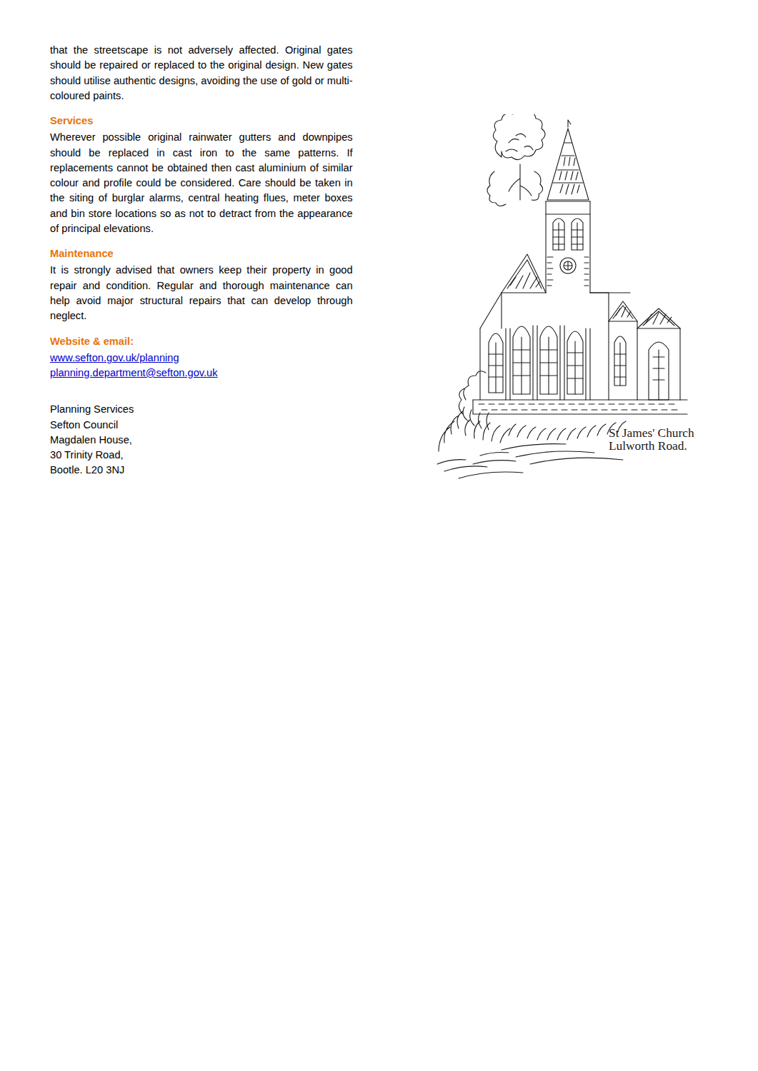that the streetscape is not adversely affected. Original gates should be repaired or replaced to the original design. New gates should utilise authentic designs, avoiding the use of gold or multi-coloured paints.
Services
Wherever possible original rainwater gutters and downpipes should be replaced in cast iron to the same patterns. If replacements cannot be obtained then cast aluminium of similar colour and profile could be considered. Care should be taken in the siting of burglar alarms, central heating flues, meter boxes and bin store locations so as not to detract from the appearance of principal elevations.
Maintenance
It is strongly advised that owners keep their property in good repair and condition. Regular and thorough maintenance can help avoid major structural repairs that can develop through neglect.
Website & email:
www.sefton.gov.uk/planning
planning.department@sefton.gov.uk
Planning Services
Sefton Council
Magdalen House,
30 Trinity Road,
Bootle. L20 3NJ
St James' Church Lulworth Road.